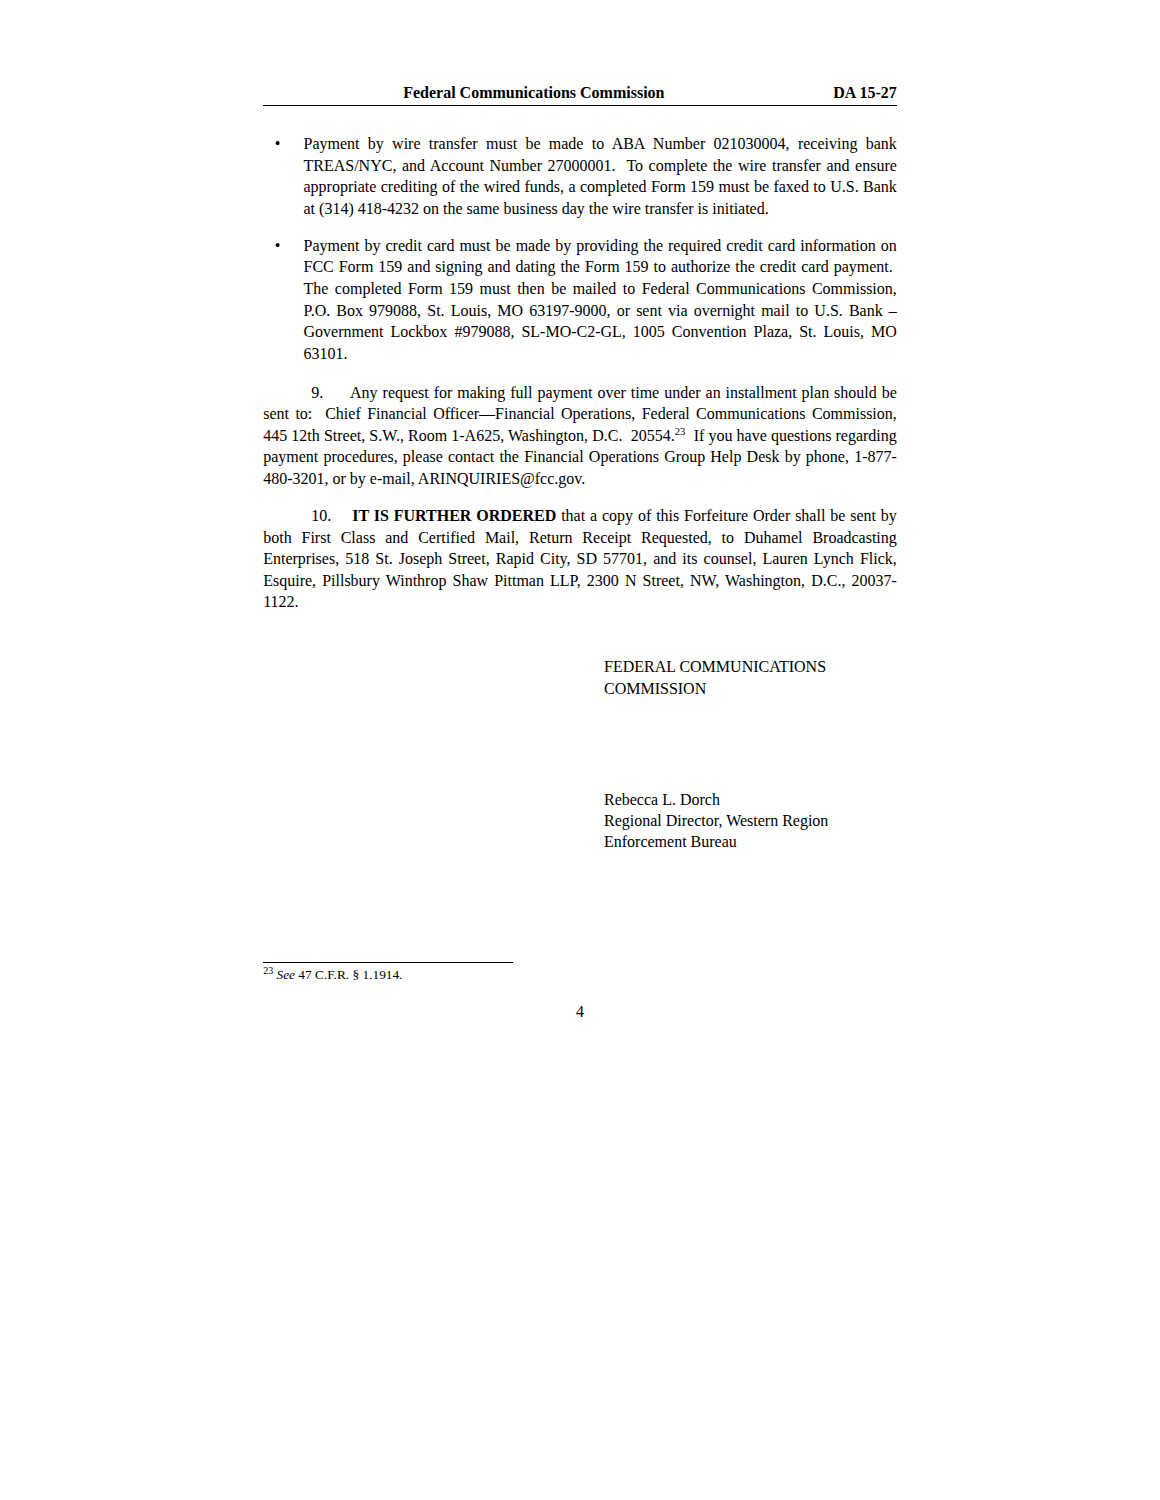Federal Communications Commission
DA 15-27
Payment by wire transfer must be made to ABA Number 021030004, receiving bank TREAS/NYC, and Account Number 27000001. To complete the wire transfer and ensure appropriate crediting of the wired funds, a completed Form 159 must be faxed to U.S. Bank at (314) 418-4232 on the same business day the wire transfer is initiated.
Payment by credit card must be made by providing the required credit card information on FCC Form 159 and signing and dating the Form 159 to authorize the credit card payment. The completed Form 159 must then be mailed to Federal Communications Commission, P.O. Box 979088, St. Louis, MO 63197-9000, or sent via overnight mail to U.S. Bank – Government Lockbox #979088, SL-MO-C2-GL, 1005 Convention Plaza, St. Louis, MO 63101.
9. Any request for making full payment over time under an installment plan should be sent to: Chief Financial Officer—Financial Operations, Federal Communications Commission, 445 12th Street, S.W., Room 1-A625, Washington, D.C. 20554.23 If you have questions regarding payment procedures, please contact the Financial Operations Group Help Desk by phone, 1-877-480-3201, or by e-mail, ARINQUIRIES@fcc.gov.
10. IT IS FURTHER ORDERED that a copy of this Forfeiture Order shall be sent by both First Class and Certified Mail, Return Receipt Requested, to Duhamel Broadcasting Enterprises, 518 St. Joseph Street, Rapid City, SD 57701, and its counsel, Lauren Lynch Flick, Esquire, Pillsbury Winthrop Shaw Pittman LLP, 2300 N Street, NW, Washington, D.C., 20037-1122.
FEDERAL COMMUNICATIONS COMMISSION
Rebecca L. Dorch
Regional Director, Western Region
Enforcement Bureau
23 See 47 C.F.R. § 1.1914.
4